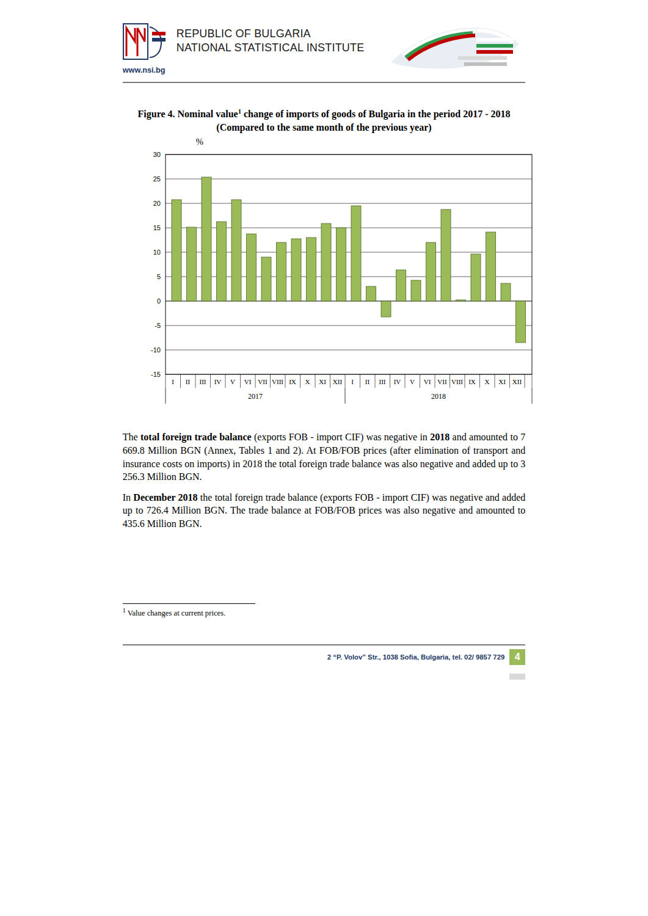REPUBLIC OF BULGARIA
NATIONAL STATISTICAL INSTITUTE
www.nsi.bg
Figure 4. Nominal value1 change of imports of goods of Bulgaria in the period 2017 - 2018
(Compared to the same month of the previous year)
%
30 25 20 15 10 5 0 -5 -10 -15 I II III IV V VI VII VIII IX X XI XII I II III IV V VI VII VIII IX X XI XII 2017 2018
The total foreign trade balance (exports FOB - import CIF) was negative in 2018 and amounted to 7 669.8 Million BGN (Annex, Tables 1 and 2). At FOB/FOB prices (after elimination of transport and insurance costs on imports) in 2018 the total foreign trade balance was also negative and added up to 3 256.3 Million BGN.
In December 2018 the total foreign trade balance (exports FOB - import CIF) was negative and added up to 726.4 Million BGN. The trade balance at FOB/FOB prices was also negative and amounted to 435.6 Million BGN.
1 Value changes at current prices.
2 “P. Volov” Str., 1038 Sofia, Bulgaria, tel. 02/ 9857 729
4